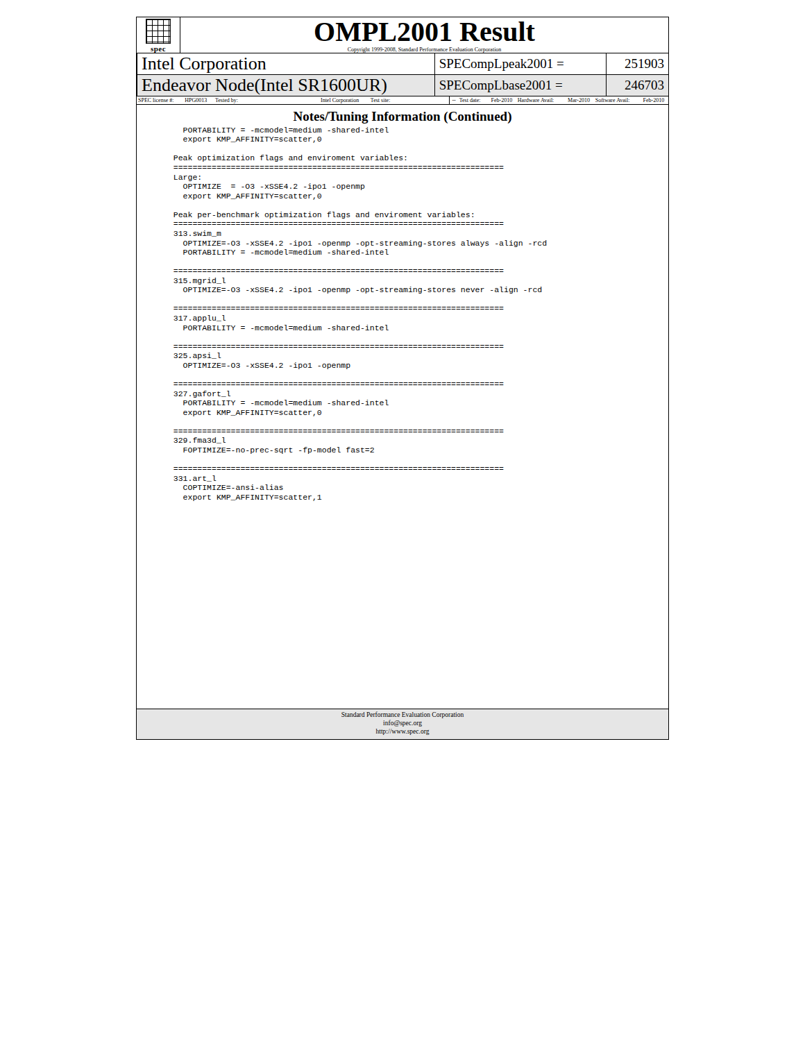| spec | OMPL2001 Result Copyright 1999-2008, Standard Performance Evaluation Corporation |
| Intel Corporation | SPECompLpeak2001 = | 251903 |
| Endeavor Node(Intel SR1600UR) | SPECompLbase2001 = | 246703 |
| SPEC license #: | HPG0013 | Tested by: | | Intel Corporation | Test site: | | -- | Test date: | Feb-2010 | Hardware Avail: | Mar-2010 | Software Avail: | Feb-2010 |
Notes/Tuning Information (Continued)
  PORTABILITY = -mcmodel=medium -shared-intel
  export KMP_AFFINITY=scatter,0

Peak optimization flags and enviroment variables:
=====================================================================
Large:
  OPTIMIZE  = -O3 -xSSE4.2 -ipo1 -openmp
  export KMP_AFFINITY=scatter,0

Peak per-benchmark optimization flags and enviroment variables:
=====================================================================
313.swim_m
  OPTIMIZE=-O3 -xSSE4.2 -ipo1 -openmp -opt-streaming-stores always -align -rcd
  PORTABILITY = -mcmodel=medium -shared-intel

=====================================================================
315.mgrid_l
  OPTIMIZE=-O3 -xSSE4.2 -ipo1 -openmp -opt-streaming-stores never -align -rcd

=====================================================================
317.applu_l
  PORTABILITY = -mcmodel=medium -shared-intel

=====================================================================
325.apsi_l
  OPTIMIZE=-O3 -xSSE4.2 -ipo1 -openmp

=====================================================================
327.gafort_l
  PORTABILITY = -mcmodel=medium -shared-intel
  export KMP_AFFINITY=scatter,0

=====================================================================
329.fma3d_l
  FOPTIMIZE=-no-prec-sqrt -fp-model fast=2

=====================================================================
331.art_l
  COPTIMIZE=-ansi-alias
  export KMP_AFFINITY=scatter,1
Standard Performance Evaluation Corporation
info@spec.org
http://www.spec.org